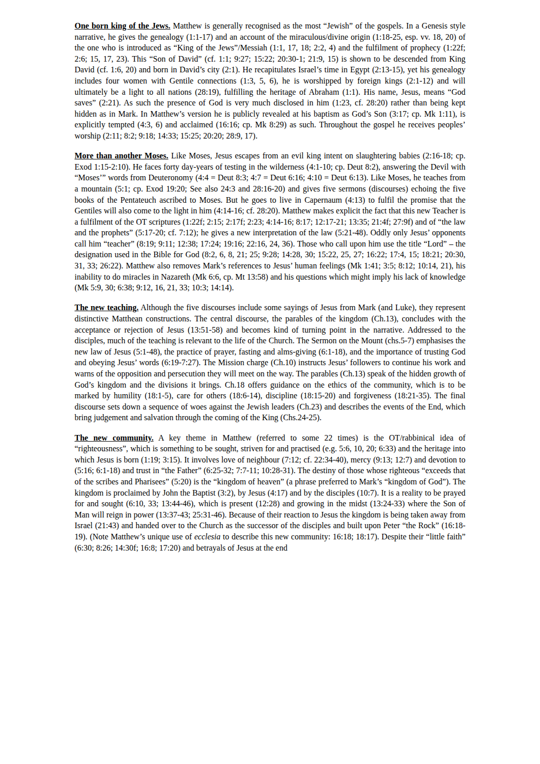One born king of the Jews. Matthew is generally recognised as the most “Jewish” of the gospels. In a Genesis style narrative, he gives the genealogy (1:1-17) and an account of the miraculous/divine origin (1:18-25, esp. vv. 18, 20) of the one who is introduced as “King of the Jews”/Messiah (1:1, 17, 18; 2:2, 4) and the fulfilment of prophecy (1:22f; 2:6; 15, 17, 23). This “Son of David” (cf. 1:1; 9:27; 15:22; 20:30-1; 21:9, 15) is shown to be descended from King David (cf. 1:6, 20) and born in David’s city (2:1). He recapitulates Israel’s time in Egypt (2:13-15), yet his genealogy includes four women with Gentile connections (1:3, 5, 6), he is worshipped by foreign kings (2:1-12) and will ultimately be a light to all nations (28:19), fulfilling the heritage of Abraham (1:1). His name, Jesus, means “God saves” (2:21). As such the presence of God is very much disclosed in him (1:23, cf. 28:20) rather than being kept hidden as in Mark. In Matthew’s version he is publicly revealed at his baptism as God’s Son (3:17; cp. Mk 1:11), is explicitly tempted (4:3, 6) and acclaimed (16:16; cp. Mk 8:29) as such. Throughout the gospel he receives peoples’ worship (2:11; 8:2; 9:18; 14:33; 15:25; 20:20; 28:9, 17).
More than another Moses. Like Moses, Jesus escapes from an evil king intent on slaughtering babies (2:16-18; cp. Exod 1:15-2:10). He faces forty day-years of testing in the wilderness (4:1-10; cp. Deut 8:2), answering the Devil with “Moses’” words from Deuteronomy (4:4 = Deut 8:3; 4:7 = Deut 6:16; 4:10 = Deut 6:13). Like Moses, he teaches from a mountain (5:1; cp. Exod 19:20; See also 24:3 and 28:16-20) and gives five sermons (discourses) echoing the five books of the Pentateuch ascribed to Moses. But he goes to live in Capernaum (4:13) to fulfil the promise that the Gentiles will also come to the light in him (4:14-16; cf. 28:20). Matthew makes explicit the fact that this new Teacher is a fulfilment of the OT scriptures (1:22f; 2:15; 2:17f; 2:23; 4:14-16; 8:17; 12:17-21; 13:35; 21:4f; 27:9f) and of “the law and the prophets” (5:17-20; cf. 7:12); he gives a new interpretation of the law (5:21-48). Oddly only Jesus’ opponents call him “teacher” (8:19; 9:11; 12:38; 17:24; 19:16; 22:16, 24, 36). Those who call upon him use the title “Lord” – the designation used in the Bible for God (8:2, 6, 8, 21; 25; 9:28; 14:28, 30; 15:22, 25, 27; 16:22; 17:4, 15; 18:21; 20:30, 31, 33; 26:22). Matthew also removes Mark’s references to Jesus’ human feelings (Mk 1:41; 3:5; 8:12; 10:14, 21), his inability to do miracles in Nazareth (Mk 6:6, cp. Mt 13:58) and his questions which might imply his lack of knowledge (Mk 5:9, 30; 6:38; 9:12, 16, 21, 33; 10:3; 14:14).
The new teaching. Although the five discourses include some sayings of Jesus from Mark (and Luke), they represent distinctive Matthean constructions. The central discourse, the parables of the kingdom (Ch.13), concludes with the acceptance or rejection of Jesus (13:51-58) and becomes kind of turning point in the narrative. Addressed to the disciples, much of the teaching is relevant to the life of the Church. The Sermon on the Mount (chs.5-7) emphasises the new law of Jesus (5:1-48), the practice of prayer, fasting and alms-giving (6:1-18), and the importance of trusting God and obeying Jesus’ words (6:19-7:27). The Mission charge (Ch.10) instructs Jesus’ followers to continue his work and warns of the opposition and persecution they will meet on the way. The parables (Ch.13) speak of the hidden growth of God’s kingdom and the divisions it brings. Ch.18 offers guidance on the ethics of the community, which is to be marked by humility (18:1-5), care for others (18:6-14), discipline (18:15-20) and forgiveness (18:21-35). The final discourse sets down a sequence of woes against the Jewish leaders (Ch.23) and describes the events of the End, which bring judgement and salvation through the coming of the King (Chs.24-25).
The new community. A key theme in Matthew (referred to some 22 times) is the OT/rabbinical idea of “righteousness”, which is something to be sought, striven for and practised (e.g. 5:6, 10, 20; 6:33) and the heritage into which Jesus is born (1:19; 3:15). It involves love of neighbour (7:12; cf. 22:34-40), mercy (9:13; 12:7) and devotion to (5:16; 6:1-18) and trust in “the Father” (6:25-32; 7:7-11; 10:28-31). The destiny of those whose righteous “exceeds that of the scribes and Pharisees” (5:20) is the “kingdom of heaven” (a phrase preferred to Mark’s “kingdom of God”). The kingdom is proclaimed by John the Baptist (3:2), by Jesus (4:17) and by the disciples (10:7). It is a reality to be prayed for and sought (6:10, 33; 13:44-46), which is present (12:28) and growing in the midst (13:24-33) where the Son of Man will reign in power (13:37-43; 25:31-46). Because of their reaction to Jesus the kingdom is being taken away from Israel (21:43) and handed over to the Church as the successor of the disciples and built upon Peter “the Rock” (16:18-19). (Note Matthew’s unique use of ecclesia to describe this new community: 16:18; 18:17). Despite their “little faith” (6:30; 8:26; 14:30f; 16:8; 17:20) and betrayals of Jesus at the end